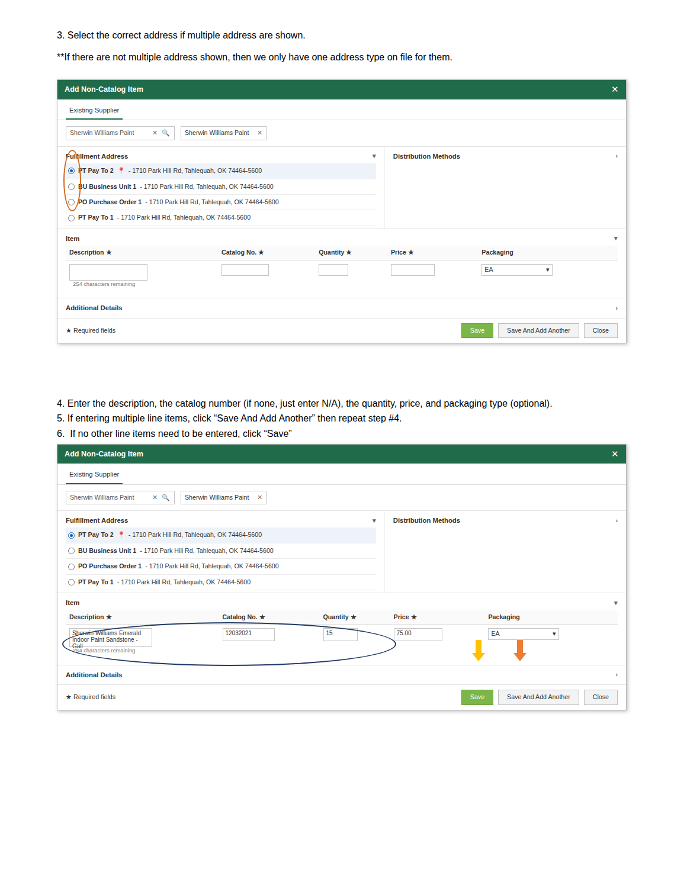3. Select the correct address if multiple address are shown.
**If there are not multiple address shown, then we only have one address type on file for them.
Add Non-Catalog Item ✕
Existing Supplier
Sherwin Williams Paint ✕ 🔍
Sherwin Williams Paint ✕
Fulfillment Address ▾
PT Pay To 2 📍 - 1710 Park Hill Rd, Tahlequah, OK 74464-5600
BU Business Unit 1 - 1710 Park Hill Rd, Tahlequah, OK 74464-5600
PO Purchase Order 1 - 1710 Park Hill Rd, Tahlequah, OK 74464-5600
PT Pay To 1 - 1710 Park Hill Rd, Tahlequah, OK 74464-5600
Distribution Methods ›
Item ▾
| Description ★ | Catalog No. ★ | Quantity ★ | Price ★ | Packaging |
| --- | --- | --- | --- | --- |
| 254 characters remaining | | | | EA ▾ |
Additional Details ›
★ Required fields Save Save And Add Another Close
4. Enter the description, the catalog number (if none, just enter N/A), the quantity, price, and packaging type (optional).
5. If entering multiple line items, click “Save And Add Another” then repeat step #4.
6. If no other line items need to be entered, click “Save”
Add Non-Catalog Item ✕
Existing Supplier
Sherwin Williams Paint ✕ 🔍
Sherwin Williams Paint ✕
Fulfillment Address ▾
PT Pay To 2 📍 - 1710 Park Hill Rd, Tahlequah, OK 74464-5600
BU Business Unit 1 - 1710 Park Hill Rd, Tahlequah, OK 74464-5600
PO Purchase Order 1 - 1710 Park Hill Rd, Tahlequah, OK 74464-5600
PT Pay To 1 - 1710 Park Hill Rd, Tahlequah, OK 74464-5600
Distribution Methods ›
Item ▾
| Description ★ | Catalog No. ★ | Quantity ★ | Price ★ | Packaging |
| --- | --- | --- | --- | --- |
| Sherwin Williams Emerald Indoor Paint Sandstone - Gall 254 characters remaining | 12032021 | 15 | 75.00 | EA ▾ |
Additional Details ›
★ Required fields Save Save And Add Another Close